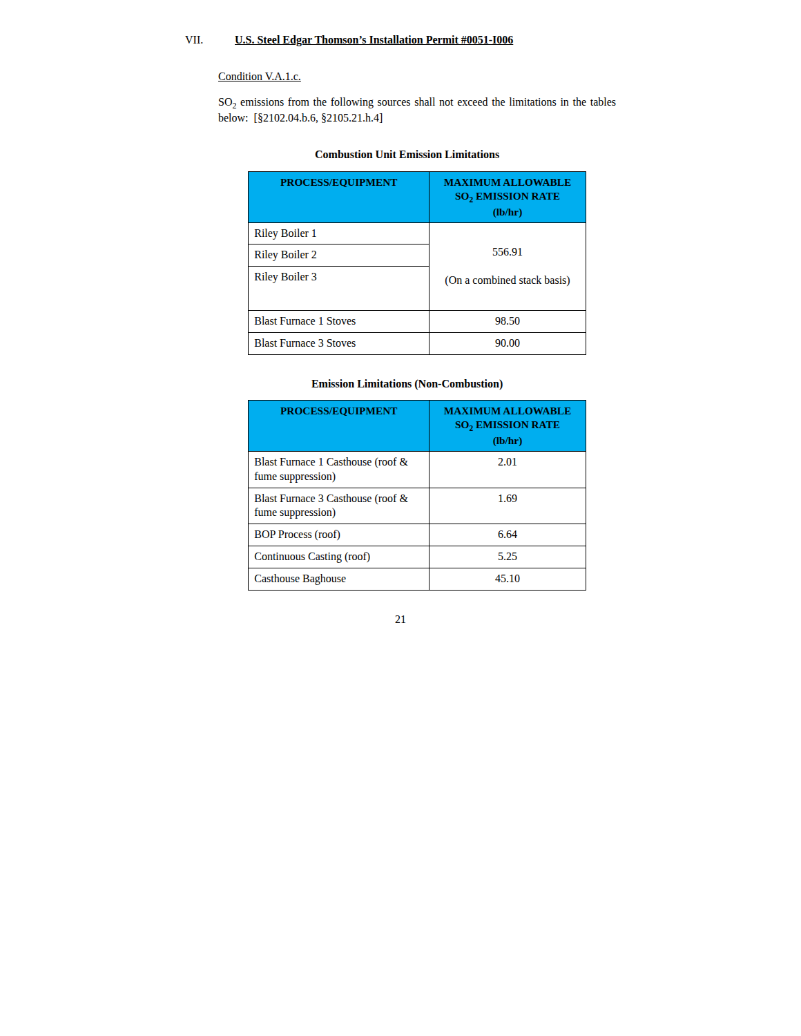VII.
U.S. Steel Edgar Thomson’s Installation Permit #0051-I006
Condition V.A.1.c.
SO2 emissions from the following sources shall not exceed the limitations in the tables below: [§2102.04.b.6, §2105.21.h.4]
Combustion Unit Emission Limitations
| PROCESS/EQUIPMENT | MAXIMUM ALLOWABLE SO 2 EMISSION RATE (lb/hr) |
| --- | --- |
| Riley Boiler 1 | 556.91 (On a combined stack basis) |
| Riley Boiler 2 |
| Riley Boiler 3 |
| Blast Furnace 1 Stoves | 98.50 |
| Blast Furnace 3 Stoves | 90.00 |
Emission Limitations (Non-Combustion)
| PROCESS/EQUIPMENT | MAXIMUM ALLOWABLE SO 2 EMISSION RATE (lb/hr) |
| --- | --- |
| Blast Furnace 1 Casthouse (roof & fume suppression) | 2.01 |
| Blast Furnace 3 Casthouse (roof & fume suppression) | 1.69 |
| BOP Process (roof) | 6.64 |
| Continuous Casting (roof) | 5.25 |
| Casthouse Baghouse | 45.10 |
21